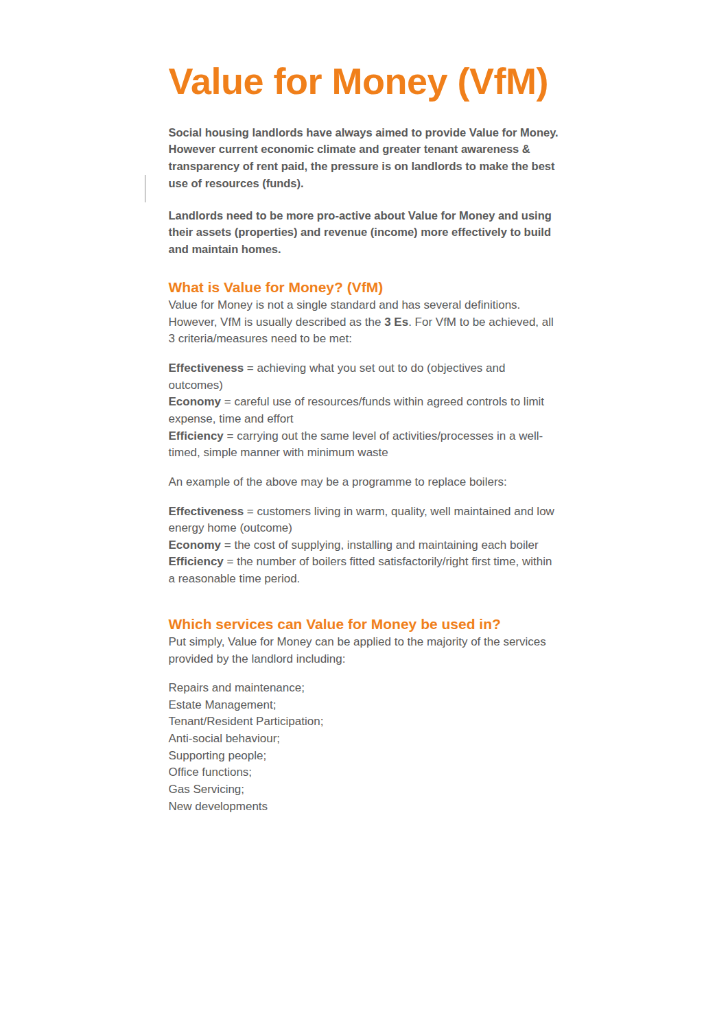Value for Money (VfM)
Social housing landlords have always aimed to provide Value for Money. However current economic climate and greater tenant awareness & transparency of rent paid, the pressure is on landlords to make the best use of resources (funds).
Landlords need to be more pro-active about Value for Money and using their assets (properties) and revenue (income) more effectively to build and maintain homes.
What is Value for Money? (VfM)
Value for Money is not a single standard and has several definitions. However, VfM is usually described as the 3 Es. For VfM to be achieved, all 3 criteria/measures need to be met:
Effectiveness = achieving what you set out to do (objectives and outcomes)
Economy = careful use of resources/funds within agreed controls to limit expense, time and effort
Efficiency = carrying out the same level of activities/processes in a well-timed, simple manner with minimum waste
An example of the above may be a programme to replace boilers:
Effectiveness = customers living in warm, quality, well maintained and low energy home (outcome)
Economy = the cost of supplying, installing and maintaining each boiler
Efficiency = the number of boilers fitted satisfactorily/right first time, within a reasonable time period.
Which services can Value for Money be used in?
Put simply, Value for Money can be applied to the majority of the services provided by the landlord including:
Repairs and maintenance;
Estate Management;
Tenant/Resident Participation;
Anti-social behaviour;
Supporting people;
Office functions;
Gas Servicing;
New developments